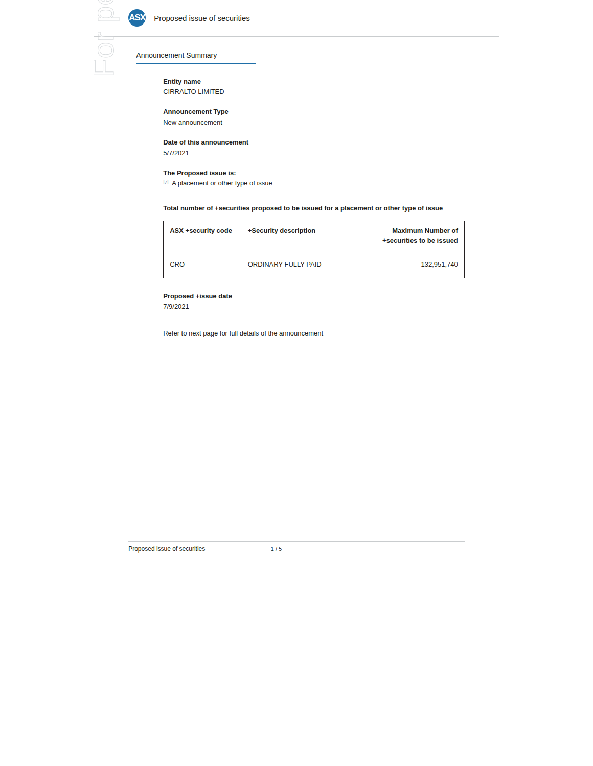ASX
Proposed issue of securities
For personal use only
Announcement Summary
Entity name
CIRRALTO LIMITED
Announcement Type
New announcement
Date of this announcement
5/7/2021
The Proposed issue is:
☑A placement or other type of issue
Total number of +securities proposed to be issued for a placement or other type of issue
| ASX +security code | +Security description | Maximum Number of +securities to be issued |
| --- | --- | --- |
| CRO | ORDINARY FULLY PAID | 132,951,740 |
Proposed +issue date
7/9/2021
Refer to next page for full details of the announcement
Proposed issue of securities 1 / 5